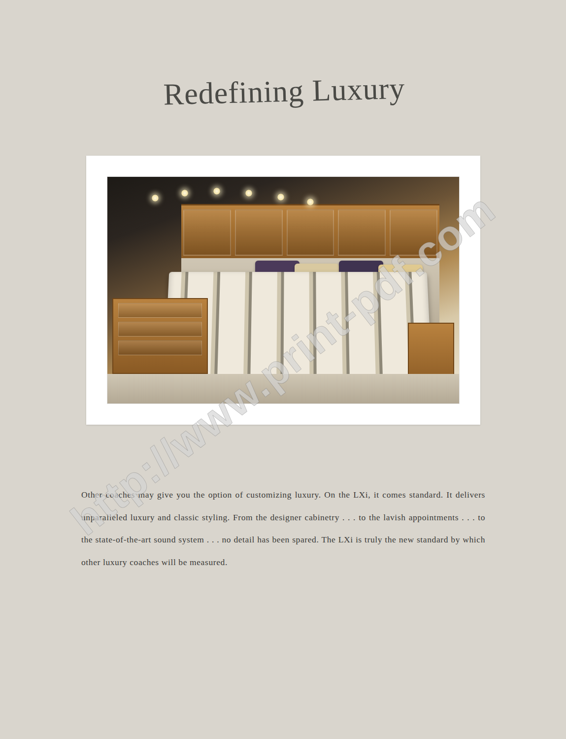Redefining Luxury
Other coaches may give you the option of customizing luxury. On the LXi, it comes standard. It delivers unparalleled luxury and classic styling. From the designer cabinetry . . . to the lavish appointments . . . to the state-of-the-art sound system . . . no detail has been spared. The LXi is truly the new standard by which other luxury coaches will be measured.
http://www.print-pdf.com